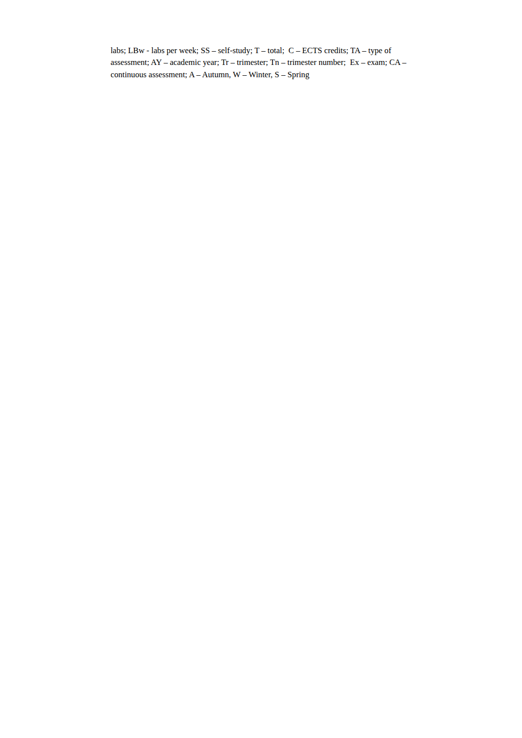labs; LBw - labs per week; SS – self-study; T – total; C – ECTS credits; TA – type of assessment; AY – academic year; Tr – trimester; Tn – trimester number; Ex – exam; CA – continuous assessment; A – Autumn, W – Winter, S – Spring